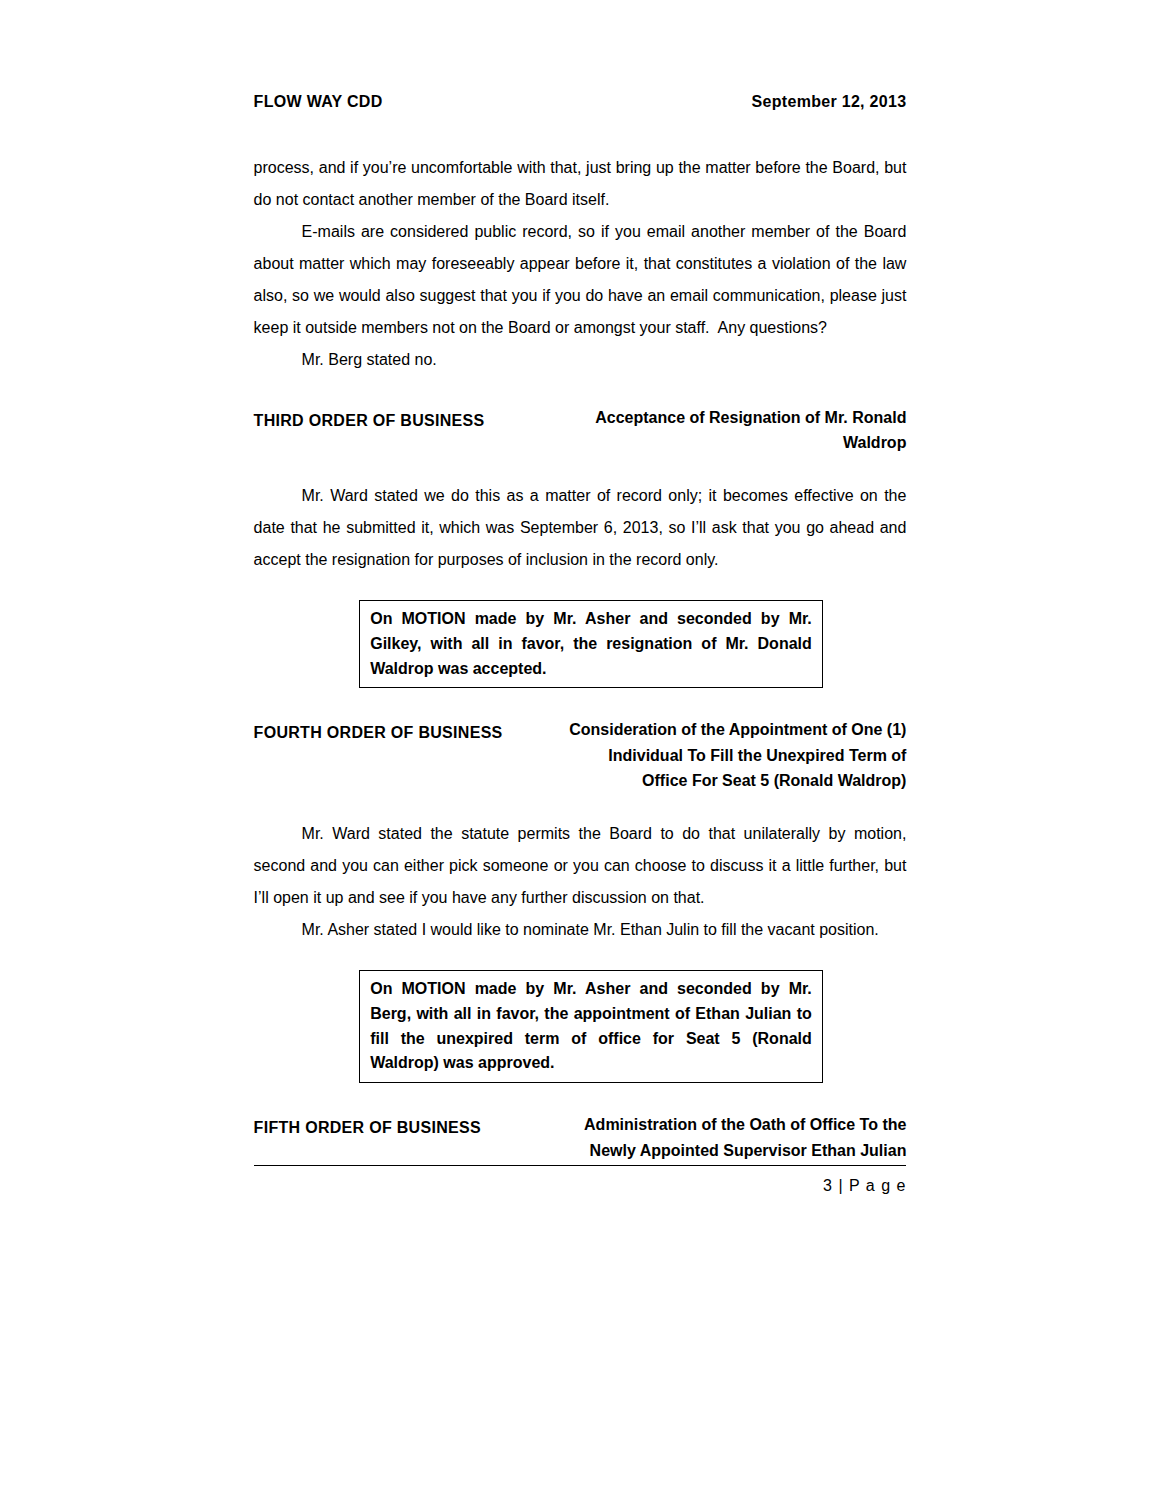FLOW WAY CDD
September 12, 2013
process, and if you’re uncomfortable with that, just bring up the matter before the Board, but do not contact another member of the Board itself.
E-mails are considered public record, so if you email another member of the Board about matter which may foreseeably appear before it, that constitutes a violation of the law also, so we would also suggest that you if you do have an email communication, please just keep it outside members not on the Board or amongst your staff. Any questions?
Mr. Berg stated no.
THIRD ORDER OF BUSINESS
Acceptance of Resignation of Mr. Ronald Waldrop
Mr. Ward stated we do this as a matter of record only; it becomes effective on the date that he submitted it, which was September 6, 2013, so I’ll ask that you go ahead and accept the resignation for purposes of inclusion in the record only.
On MOTION made by Mr. Asher and seconded by Mr. Gilkey, with all in favor, the resignation of Mr. Donald Waldrop was accepted.
FOURTH ORDER OF BUSINESS
Consideration of the Appointment of One (1) Individual To Fill the Unexpired Term of Office For Seat 5 (Ronald Waldrop)
Mr. Ward stated the statute permits the Board to do that unilaterally by motion, second and you can either pick someone or you can choose to discuss it a little further, but I’ll open it up and see if you have any further discussion on that.
Mr. Asher stated I would like to nominate Mr. Ethan Julin to fill the vacant position.
On MOTION made by Mr. Asher and seconded by Mr. Berg, with all in favor, the appointment of Ethan Julian to fill the unexpired term of office for Seat 5 (Ronald Waldrop) was approved.
FIFTH ORDER OF BUSINESS
Administration of the Oath of Office To the Newly Appointed Supervisor Ethan Julian
3 | P a g e